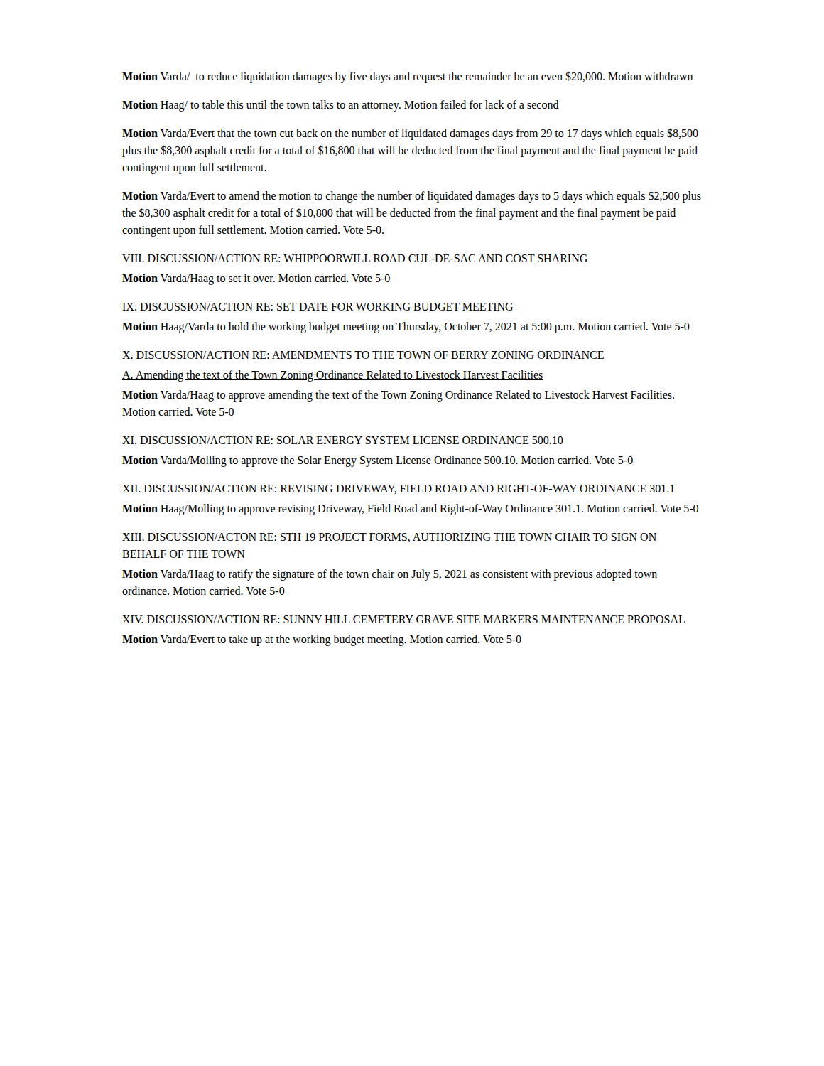Motion Varda/ to reduce liquidation damages by five days and request the remainder be an even $20,000. Motion withdrawn
Motion Haag/ to table this until the town talks to an attorney. Motion failed for lack of a second
Motion Varda/Evert that the town cut back on the number of liquidated damages days from 29 to 17 days which equals $8,500 plus the $8,300 asphalt credit for a total of $16,800 that will be deducted from the final payment and the final payment be paid contingent upon full settlement.
Motion Varda/Evert to amend the motion to change the number of liquidated damages days to 5 days which equals $2,500 plus the $8,300 asphalt credit for a total of $10,800 that will be deducted from the final payment and the final payment be paid contingent upon full settlement. Motion carried. Vote 5-0.
VIII. DISCUSSION/ACTION RE: WHIPPOORWILL ROAD CUL-DE-SAC AND COST SHARING
Motion Varda/Haag to set it over. Motion carried. Vote 5-0
IX. DISCUSSION/ACTION RE: SET DATE FOR WORKING BUDGET MEETING
Motion Haag/Varda to hold the working budget meeting on Thursday, October 7, 2021 at 5:00 p.m. Motion carried. Vote 5-0
X. DISCUSSION/ACTION RE: AMENDMENTS TO THE TOWN OF BERRY ZONING ORDINANCE
A. Amending the text of the Town Zoning Ordinance Related to Livestock Harvest Facilities
Motion Varda/Haag to approve amending the text of the Town Zoning Ordinance Related to Livestock Harvest Facilities. Motion carried. Vote 5-0
XI. DISCUSSION/ACTION RE: SOLAR ENERGY SYSTEM LICENSE ORDINANCE 500.10
Motion Varda/Molling to approve the Solar Energy System License Ordinance 500.10. Motion carried. Vote 5-0
XII. DISCUSSION/ACTION RE: REVISING DRIVEWAY, FIELD ROAD AND RIGHT-OF-WAY ORDINANCE 301.1
Motion Haag/Molling to approve revising Driveway, Field Road and Right-of-Way Ordinance 301.1. Motion carried. Vote 5-0
XIII. DISCUSSION/ACTON RE: STH 19 PROJECT FORMS, AUTHORIZING THE TOWN CHAIR TO SIGN ON BEHALF OF THE TOWN
Motion Varda/Haag to ratify the signature of the town chair on July 5, 2021 as consistent with previous adopted town ordinance. Motion carried. Vote 5-0
XIV. DISCUSSION/ACTION RE: SUNNY HILL CEMETERY GRAVE SITE MARKERS MAINTENANCE PROPOSAL
Motion Varda/Evert to take up at the working budget meeting. Motion carried. Vote 5-0